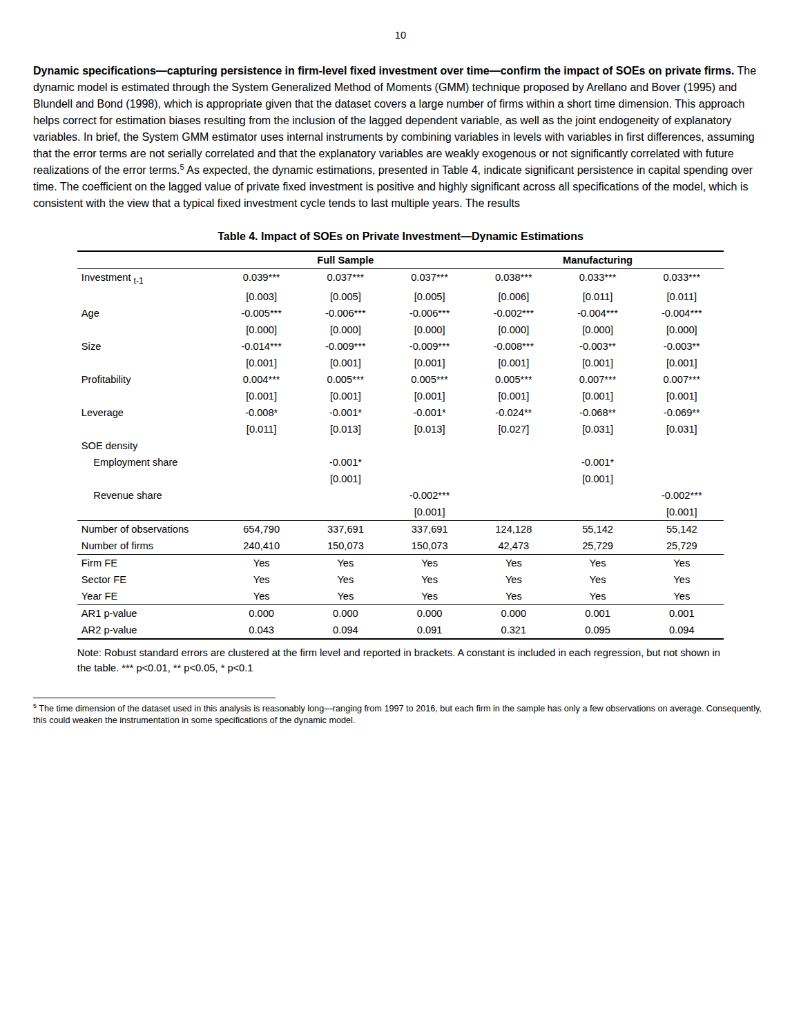10
Dynamic specifications—capturing persistence in firm-level fixed investment over time—confirm the impact of SOEs on private firms. The dynamic model is estimated through the System Generalized Method of Moments (GMM) technique proposed by Arellano and Bover (1995) and Blundell and Bond (1998), which is appropriate given that the dataset covers a large number of firms within a short time dimension. This approach helps correct for estimation biases resulting from the inclusion of the lagged dependent variable, as well as the joint endogeneity of explanatory variables. In brief, the System GMM estimator uses internal instruments by combining variables in levels with variables in first differences, assuming that the error terms are not serially correlated and that the explanatory variables are weakly exogenous or not significantly correlated with future realizations of the error terms.5 As expected, the dynamic estimations, presented in Table 4, indicate significant persistence in capital spending over time. The coefficient on the lagged value of private fixed investment is positive and highly significant across all specifications of the model, which is consistent with the view that a typical fixed investment cycle tends to last multiple years. The results
Table 4. Impact of SOEs on Private Investment—Dynamic Estimations
| | Full Sample | Manufacturing |
| --- | --- | --- |
| Investment t-1 | 0.039*** | 0.037*** | 0.037*** | 0.038*** | 0.033*** | 0.033*** |
| | [0.003] | [0.005] | [0.005] | [0.006] | [0.011] | [0.011] |
| Age | -0.005*** | -0.006*** | -0.006*** | -0.002*** | -0.004*** | -0.004*** |
| | [0.000] | [0.000] | [0.000] | [0.000] | [0.000] | [0.000] |
| Size | -0.014*** | -0.009*** | -0.009*** | -0.008*** | -0.003** | -0.003** |
| | [0.001] | [0.001] | [0.001] | [0.001] | [0.001] | [0.001] |
| Profitability | 0.004*** | 0.005*** | 0.005*** | 0.005*** | 0.007*** | 0.007*** |
| | [0.001] | [0.001] | [0.001] | [0.001] | [0.001] | [0.001] |
| Leverage | -0.008* | -0.001* | -0.001* | -0.024** | -0.068** | -0.069** |
| | [0.011] | [0.013] | [0.013] | [0.027] | [0.031] | [0.031] |
| SOE density | | | | | | |
| Employment share | | -0.001* | | | -0.001* | |
| | | [0.001] | | | [0.001] | |
| Revenue share | | | -0.002*** | | | -0.002*** |
| | | | [0.001] | | | [0.001] |
| Number of observations | 654,790 | 337,691 | 337,691 | 124,128 | 55,142 | 55,142 |
| Number of firms | 240,410 | 150,073 | 150,073 | 42,473 | 25,729 | 25,729 |
| Firm FE | Yes | Yes | Yes | Yes | Yes | Yes |
| Sector FE | Yes | Yes | Yes | Yes | Yes | Yes |
| Year FE | Yes | Yes | Yes | Yes | Yes | Yes |
| AR1 p-value | 0.000 | 0.000 | 0.000 | 0.000 | 0.001 | 0.001 |
| AR2 p-value | 0.043 | 0.094 | 0.091 | 0.321 | 0.095 | 0.094 |
Note: Robust standard errors are clustered at the firm level and reported in brackets. A constant is included in each regression, but not shown in the table. *** p<0.01, ** p<0.05, * p<0.1
5 The time dimension of the dataset used in this analysis is reasonably long—ranging from 1997 to 2016, but each firm in the sample has only a few observations on average. Consequently, this could weaken the instrumentation in some specifications of the dynamic model.